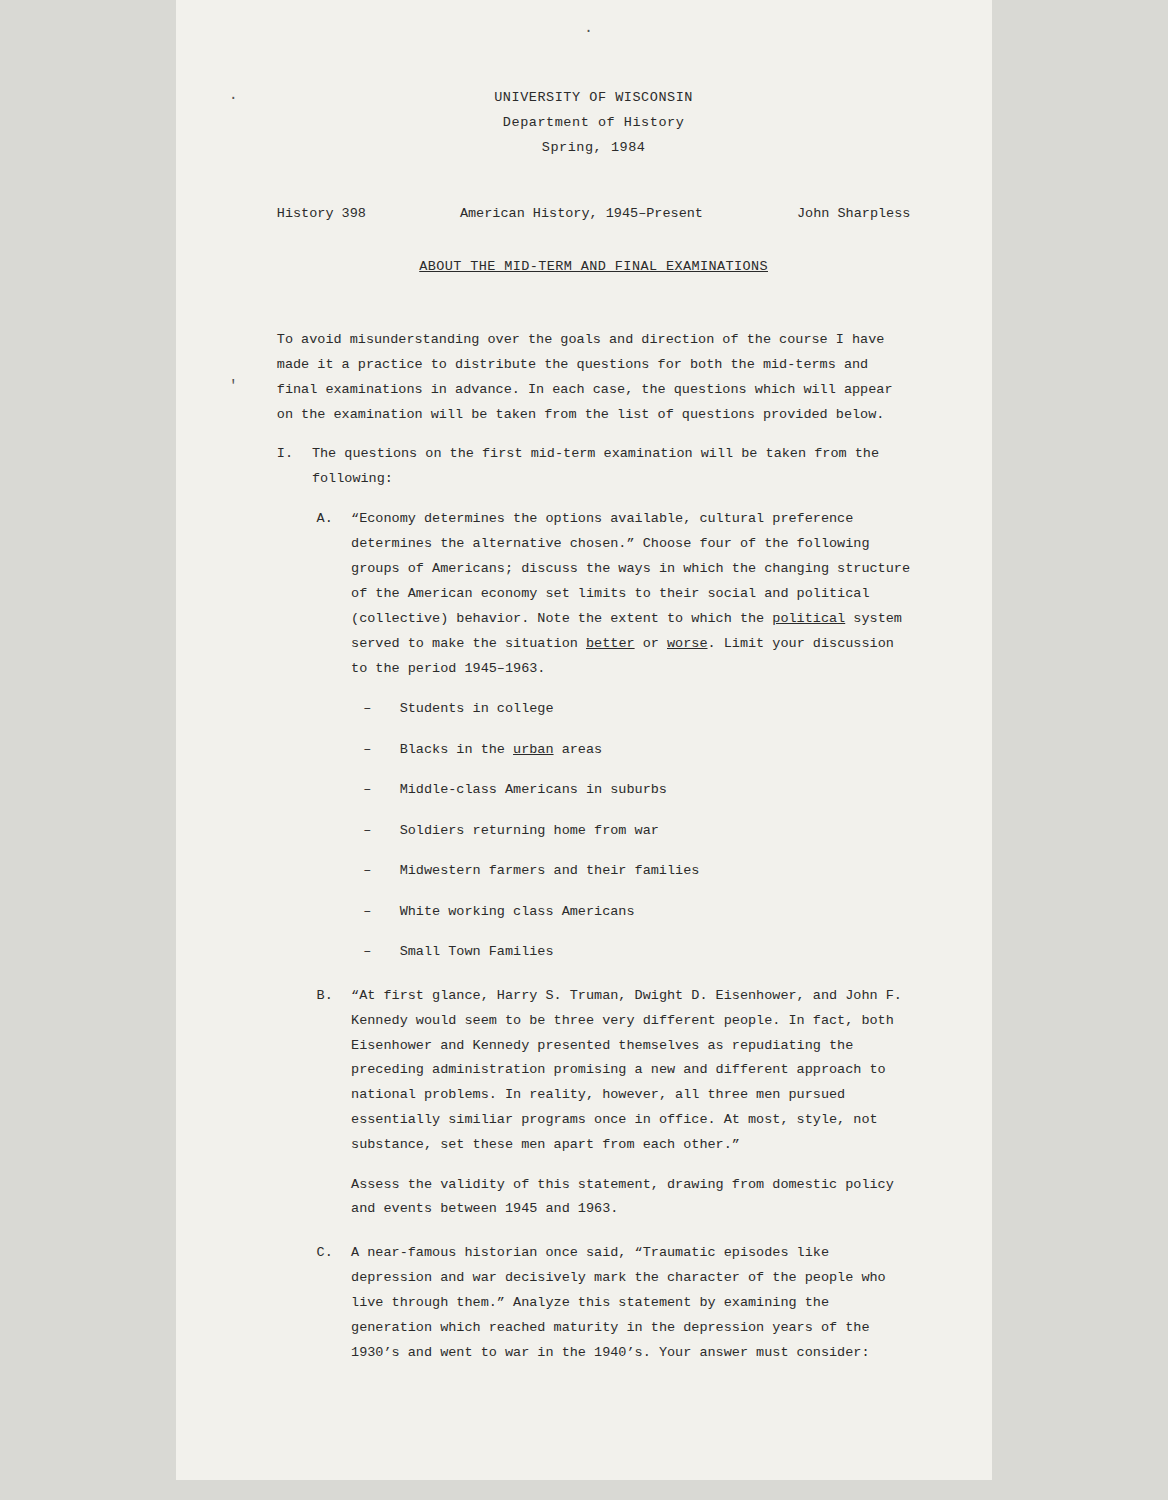. . '
UNIVERSITY OF WISCONSIN
Department of History
Spring, 1984
History 398 American History, 1945–Present John Sharpless
ABOUT THE MID-TERM AND FINAL EXAMINATIONS
To avoid misunderstanding over the goals and direction of the course I have made it a practice to distribute the questions for both the mid-terms and final examinations in advance. In each case, the questions which will appear on the examination will be taken from the list of questions provided below.
I. The questions on the first mid-term examination will be taken from the following:
A. “Economy determines the options available, cultural preference determines the alternative chosen.” Choose four of the following groups of Americans; discuss the ways in which the changing structure of the American economy set limits to their social and political (collective) behavior. Note the extent to which the political system served to make the situation better or worse. Limit your discussion to the period 1945–1963.
Students in college
Blacks in the urban areas
Middle-class Americans in suburbs
Soldiers returning home from war
Midwestern farmers and their families
White working class Americans
Small Town Families
B.
“At first glance, Harry S. Truman, Dwight D. Eisenhower, and John F. Kennedy would seem to be three very different people. In fact, both Eisenhower and Kennedy presented themselves as repudiating the preceding administration promising a new and different approach to national problems. In reality, however, all three men pursued essentially similiar programs once in office. At most, style, not substance, set these men apart from each other.”
Assess the validity of this statement, drawing from domestic policy and events between 1945 and 1963.
C. A near-famous historian once said, “Traumatic episodes like depression and war decisively mark the character of the people who live through them.” Analyze this statement by examining the generation which reached maturity in the depression years of the 1930’s and went to war in the 1940’s. Your answer must consider: